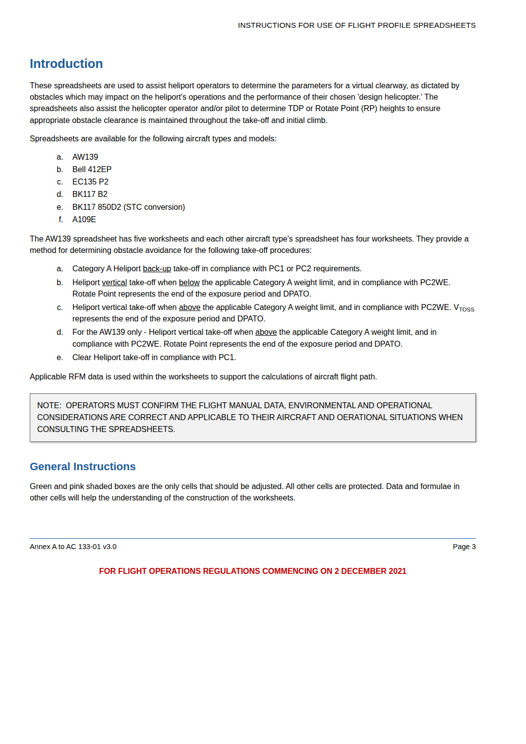INSTRUCTIONS FOR USE OF FLIGHT PROFILE SPREADSHEETS
Introduction
These spreadsheets are used to assist heliport operators to determine the parameters for a virtual clearway, as dictated by obstacles which may impact on the heliport's operations and the performance of their chosen 'design helicopter.' The spreadsheets also assist the helicopter operator and/or pilot to determine TDP or Rotate Point (RP) heights to ensure appropriate obstacle clearance is maintained throughout the take-off and initial climb.
Spreadsheets are available for the following aircraft types and models:
AW139
Bell 412EP
EC135 P2
BK117 B2
BK117 850D2 (STC conversion)
A109E
The AW139 spreadsheet has five worksheets and each other aircraft type's spreadsheet has four worksheets. They provide a method for determining obstacle avoidance for the following take-off procedures:
Category A Heliport back-up take-off in compliance with PC1 or PC2 requirements.
Heliport vertical take-off when below the applicable Category A weight limit, and in compliance with PC2WE. Rotate Point represents the end of the exposure period and DPATO.
Heliport vertical take-off when above the applicable Category A weight limit, and in compliance with PC2WE. VTOSS represents the end of the exposure period and DPATO.
For the AW139 only - Heliport vertical take-off when above the applicable Category A weight limit, and in compliance with PC2WE. Rotate Point represents the end of the exposure period and DPATO.
Clear Heliport take-off in compliance with PC1.
Applicable RFM data is used within the worksheets to support the calculations of aircraft flight path.
NOTE: Operators must confirm the flight manual data, environmental and operational considerations are correct and applicable to their aircraft and oerational situations when consulting the spreadsheets.
General Instructions
Green and pink shaded boxes are the only cells that should be adjusted. All other cells are protected. Data and formulae in other cells will help the understanding of the construction of the worksheets.
Annex A to AC 133-01 v3.0 Page 3
FOR FLIGHT OPERATIONS REGULATIONS COMMENCING ON 2 DECEMBER 2021